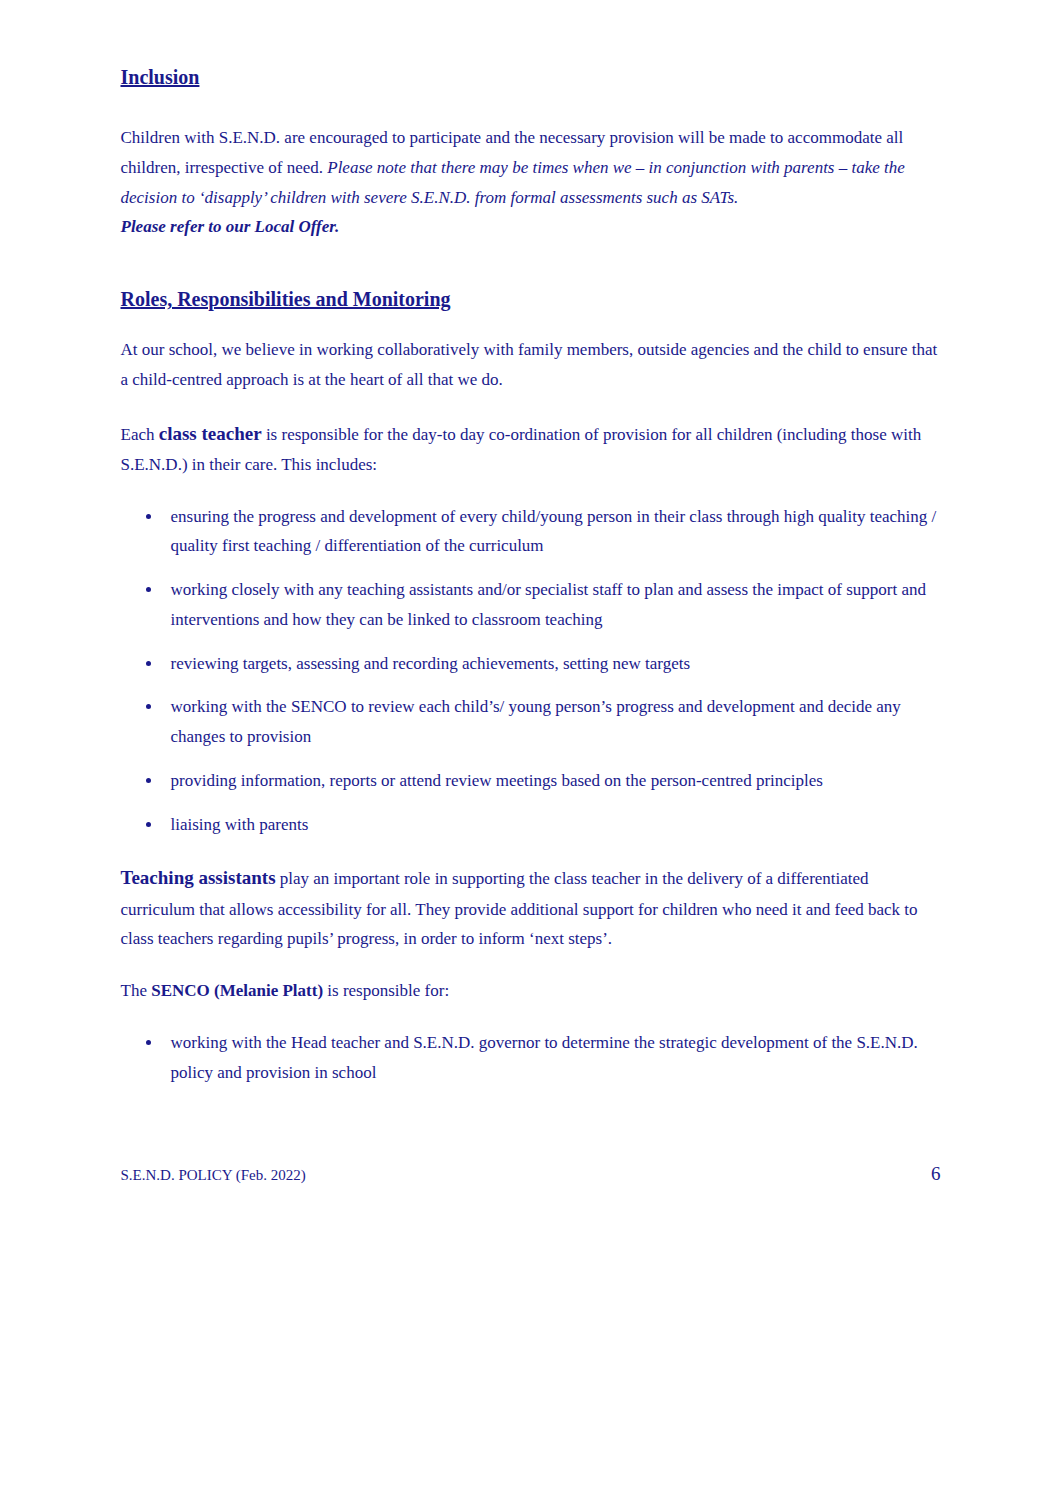Inclusion
Children with S.E.N.D. are encouraged to participate and the necessary provision will be made to accommodate all children, irrespective of need. Please note that there may be times when we – in conjunction with parents – take the decision to ‘disapply’ children with severe S.E.N.D. from formal assessments such as SATs.
Please refer to our Local Offer.
Roles, Responsibilities and Monitoring
At our school, we believe in working collaboratively with family members, outside agencies and the child to ensure that a child-centred approach is at the heart of all that we do.
Each class teacher is responsible for the day-to day co-ordination of provision for all children (including those with S.E.N.D.) in their care. This includes:
ensuring the progress and development of every child/young person in their class through high quality teaching / quality first teaching / differentiation of the curriculum
working closely with any teaching assistants and/or specialist staff to plan and assess the impact of support and interventions and how they can be linked to classroom teaching
reviewing targets, assessing and recording achievements, setting new targets
working with the SENCO to review each child’s/ young person’s progress and development and decide any changes to provision
providing information, reports or attend review meetings based on the person-centred principles
liaising with parents
Teaching assistants play an important role in supporting the class teacher in the delivery of a differentiated curriculum that allows accessibility for all. They provide additional support for children who need it and feed back to class teachers regarding pupils’ progress, in order to inform ‘next steps’.
The SENCO (Melanie Platt) is responsible for:
working with the Head teacher and S.E.N.D. governor to determine the strategic development of the S.E.N.D. policy and provision in school
S.E.N.D. POLICY (Feb. 2022) 6